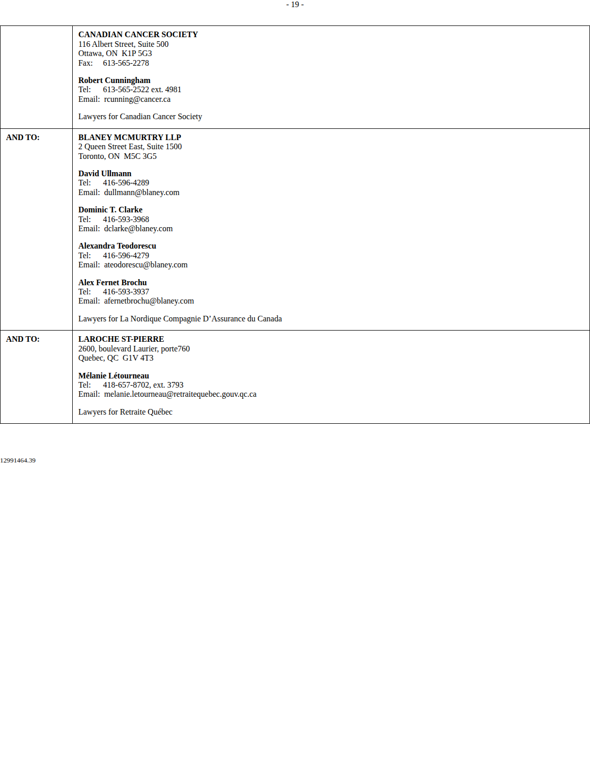- 19 -
| | Canadian Cancer Society 116 Albert Street, Suite 500 Ottawa, ON K1P 5G3 Fax: 613-565-2278 Robert Cunningham Tel: 613-565-2522 ext. 4981 Email: rcunning@cancer.ca Lawyers for Canadian Cancer Society |
| AND TO: | Blaney McMurtry LLP 2 Queen Street East, Suite 1500 Toronto, ON M5C 3G5 David Ullmann Tel: 416-596-4289 Email: dullmann@blaney.com Dominic T. Clarke Tel: 416-593-3968 Email: dclarke@blaney.com Alexandra Teodorescu Tel: 416-596-4279 Email: ateodorescu@blaney.com Alex Fernet Brochu Tel: 416-593-3937 Email: afernetbrochu@blaney.com Lawyers for La Nordique Compagnie D’Assurance du Canada |
| AND TO: | Laroche St-Pierre 2600, boulevard Laurier, porte760 Quebec, QC G1V 4T3 Mélanie Létourneau Tel: 418-657-8702, ext. 3793 Email: melanie.letourneau@retraitequebec.gouv.qc.ca Lawyers for Retraite Québec |
12991464.39